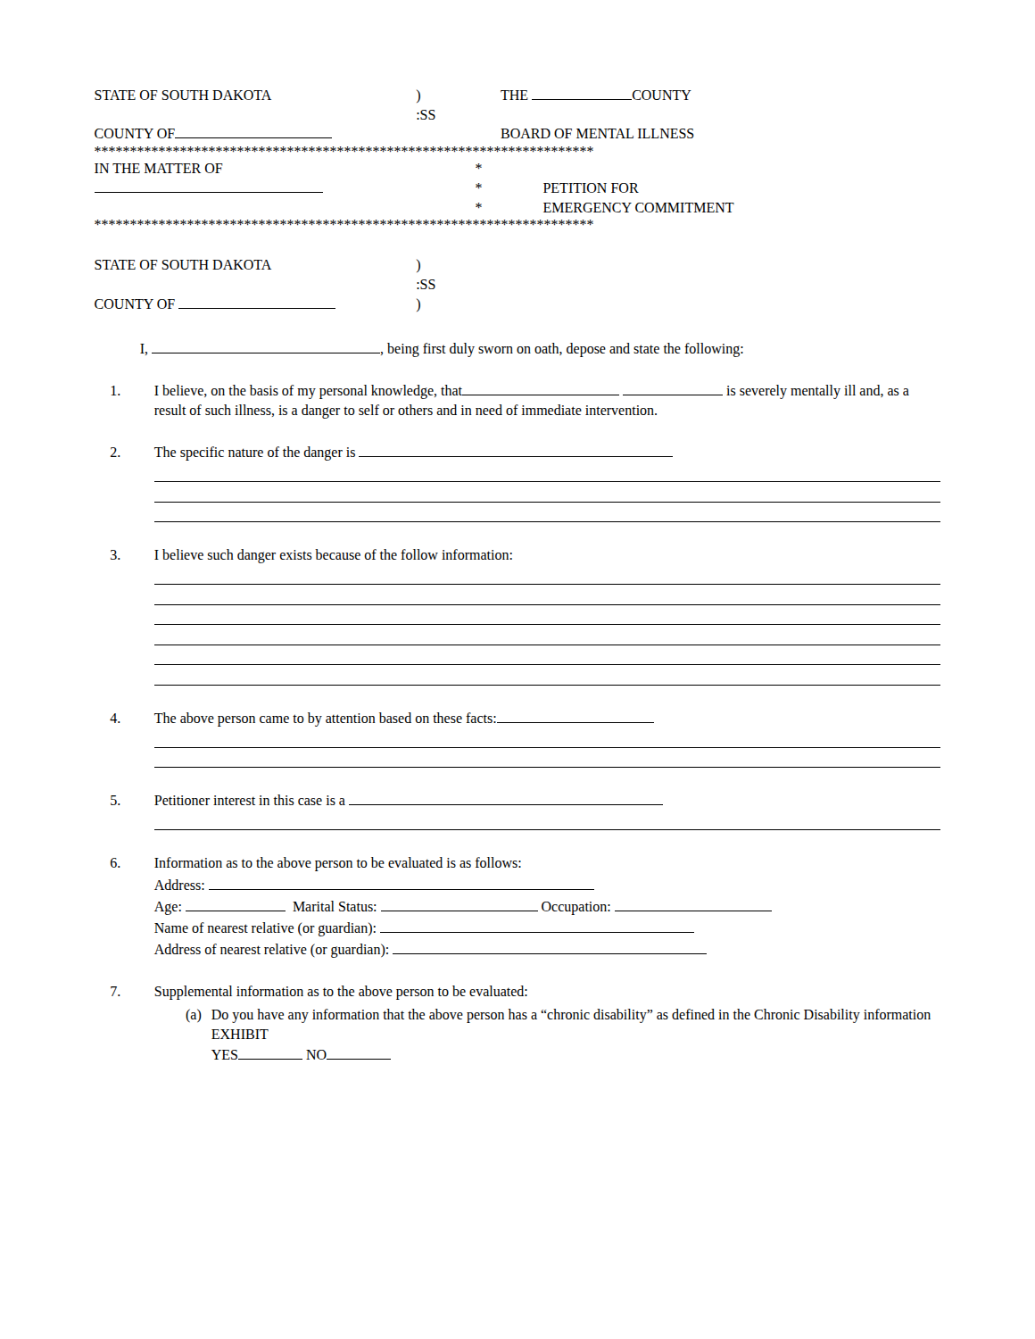| STATE OF SOUTH DAKOTA | ) :SS | THE COUNTY |
| COUNTY OF | | BOARD OF MENTAL ILLNESS |
**********************************************************************
| IN THE MATTER OF | * | |
| | * | PETITION FOR |
| | * | EMERGENCY COMMITMENT |
**********************************************************************
| STATE OF SOUTH DAKOTA | ) :SS |
| COUNTY OF | ) |
I, , being first duly sworn on oath, depose and state the following:
1. I believe, on the basis of my personal knowledge, that is severely mentally ill and, as a result of such illness, is a danger to self or others and in need of immediate intervention.
2. The specific nature of the danger is
3. I believe such danger exists because of the follow information:
4. The above person came to by attention based on these facts:
5. Petitioner interest in this case is a
6. Information as to the above person to be evaluated is as follows:
Address:
Age: Marital Status: Occupation:
Name of nearest relative (or guardian):
Address of nearest relative (or guardian):
7. Supplemental information as to the above person to be evaluated:
(a) Do you have any information that the above person has a “chronic disability” as defined in the Chronic Disability information EXHIBIT
YES NO